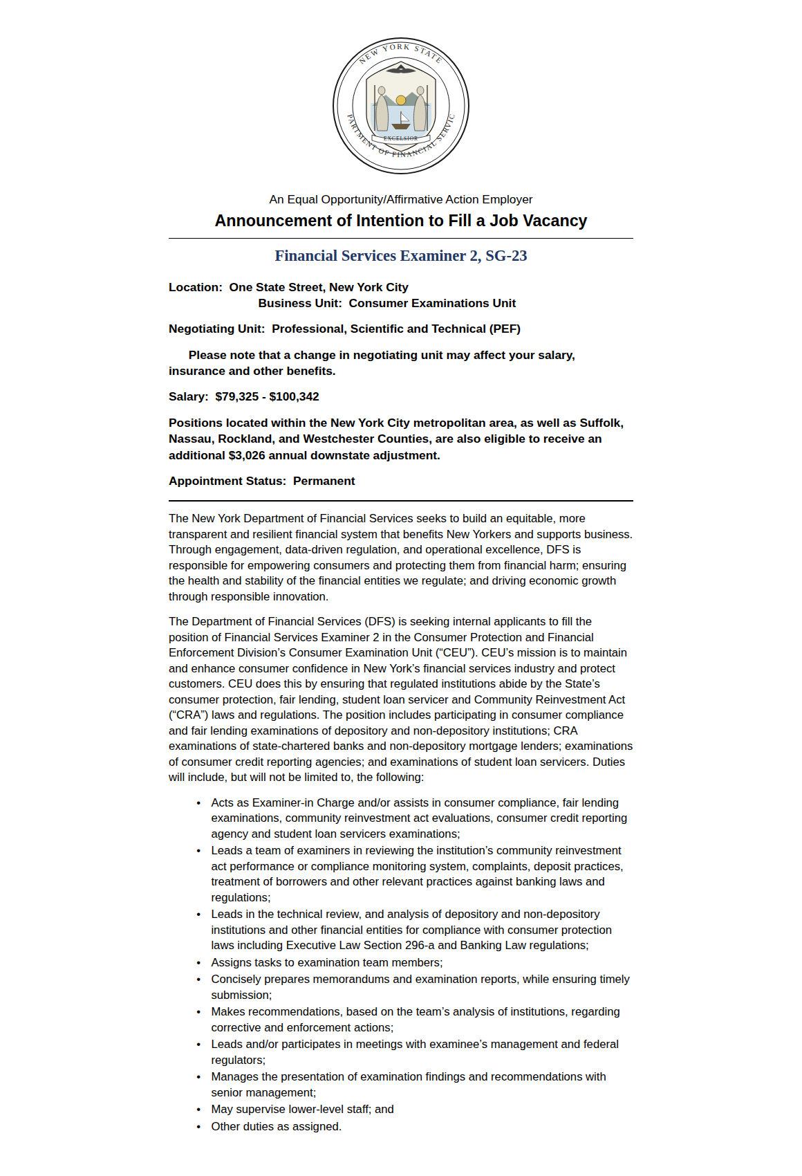NEW YORK STATE DEPARTMENT OF FINANCIAL SERVICES EXCELSIOR
An Equal Opportunity/Affirmative Action Employer
Announcement of Intention to Fill a Job Vacancy
Financial Services Examiner 2, SG-23
Location: One State Street, New York City Business Unit: Consumer Examinations Unit
Negotiating Unit: Professional, Scientific and Technical (PEF)
Please note that a change in negotiating unit may affect your salary, insurance and other benefits.
Salary: $79,325 - $100,342
Positions located within the New York City metropolitan area, as well as Suffolk, Nassau, Rockland, and Westchester Counties, are also eligible to receive an additional $3,026 annual downstate adjustment.
Appointment Status: Permanent
The New York Department of Financial Services seeks to build an equitable, more transparent and resilient financial system that benefits New Yorkers and supports business. Through engagement, data-driven regulation, and operational excellence, DFS is responsible for empowering consumers and protecting them from financial harm; ensuring the health and stability of the financial entities we regulate; and driving economic growth through responsible innovation.
The Department of Financial Services (DFS) is seeking internal applicants to fill the position of Financial Services Examiner 2 in the Consumer Protection and Financial Enforcement Division’s Consumer Examination Unit (“CEU”). CEU’s mission is to maintain and enhance consumer confidence in New York’s financial services industry and protect customers. CEU does this by ensuring that regulated institutions abide by the State’s consumer protection, fair lending, student loan servicer and Community Reinvestment Act (“CRA”) laws and regulations. The position includes participating in consumer compliance and fair lending examinations of depository and non-depository institutions; CRA examinations of state-chartered banks and non-depository mortgage lenders; examinations of consumer credit reporting agencies; and examinations of student loan servicers. Duties will include, but will not be limited to, the following:
Acts as Examiner-in Charge and/or assists in consumer compliance, fair lending examinations, community reinvestment act evaluations, consumer credit reporting agency and student loan servicers examinations;
Leads a team of examiners in reviewing the institution’s community reinvestment act performance or compliance monitoring system, complaints, deposit practices, treatment of borrowers and other relevant practices against banking laws and regulations;
Leads in the technical review, and analysis of depository and non-depository institutions and other financial entities for compliance with consumer protection laws including Executive Law Section 296-a and Banking Law regulations;
Assigns tasks to examination team members;
Concisely prepares memorandums and examination reports, while ensuring timely submission;
Makes recommendations, based on the team’s analysis of institutions, regarding corrective and enforcement actions;
Leads and/or participates in meetings with examinee’s management and federal regulators;
Manages the presentation of examination findings and recommendations with senior management;
May supervise lower-level staff; and
Other duties as assigned.